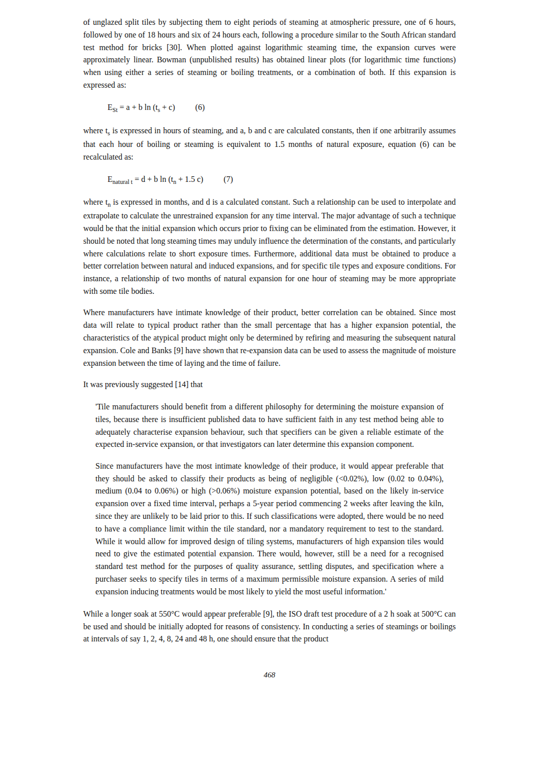of unglazed split tiles by subjecting them to eight periods of steaming at atmospheric pressure, one of 6 hours, followed by one of 18 hours and six of 24 hours each, following a procedure similar to the South African standard test method for bricks [30]. When plotted against logarithmic steaming time, the expansion curves were approximately linear. Bowman (unpublished results) has obtained linear plots (for logarithmic time functions) when using either a series of steaming or boiling treatments, or a combination of both. If this expansion is expressed as:
ESt = a + b ln (ts + c)(6)
where ts is expressed in hours of steaming, and a, b and c are calculated constants, then if one arbitrarily assumes that each hour of boiling or steaming is equivalent to 1.5 months of natural exposure, equation (6) can be recalculated as:
Enatural t = d + b ln (tn + 1.5 c)(7)
where tn is expressed in months, and d is a calculated constant. Such a relationship can be used to interpolate and extrapolate to calculate the unrestrained expansion for any time interval. The major advantage of such a technique would be that the initial expansion which occurs prior to fixing can be eliminated from the estimation. However, it should be noted that long steaming times may unduly influence the determination of the constants, and particularly where calculations relate to short exposure times. Furthermore, additional data must be obtained to produce a better correlation between natural and induced expansions, and for specific tile types and exposure conditions. For instance, a relationship of two months of natural expansion for one hour of steaming may be more appropriate with some tile bodies.
Where manufacturers have intimate knowledge of their product, better correlation can be obtained. Since most data will relate to typical product rather than the small percentage that has a higher expansion potential, the characteristics of the atypical product might only be determined by refiring and measuring the subsequent natural expansion. Cole and Banks [9] have shown that re-expansion data can be used to assess the magnitude of moisture expansion between the time of laying and the time of failure.
It was previously suggested [14] that
'Tile manufacturers should benefit from a different philosophy for determining the moisture expansion of tiles, because there is insufficient published data to have sufficient faith in any test method being able to adequately characterise expansion behaviour, such that specifiers can be given a reliable estimate of the expected in-service expansion, or that investigators can later determine this expansion component.
Since manufacturers have the most intimate knowledge of their produce, it would appear preferable that they should be asked to classify their products as being of negligible (<0.02%), low (0.02 to 0.04%), medium (0.04 to 0.06%) or high (>0.06%) moisture expansion potential, based on the likely in-service expansion over a fixed time interval, perhaps a 5-year period commencing 2 weeks after leaving the kiln, since they are unlikely to be laid prior to this. If such classifications were adopted, there would be no need to have a compliance limit within the tile standard, nor a mandatory requirement to test to the standard. While it would allow for improved design of tiling systems, manufacturers of high expansion tiles would need to give the estimated potential expansion. There would, however, still be a need for a recognised standard test method for the purposes of quality assurance, settling disputes, and specification where a purchaser seeks to specify tiles in terms of a maximum permissible moisture expansion. A series of mild expansion inducing treatments would be most likely to yield the most useful information.'
While a longer soak at 550°C would appear preferable [9], the ISO draft test procedure of a 2 h soak at 500°C can be used and should be initially adopted for reasons of consistency. In conducting a series of steamings or boilings at intervals of say 1, 2, 4, 8, 24 and 48 h, one should ensure that the product
468